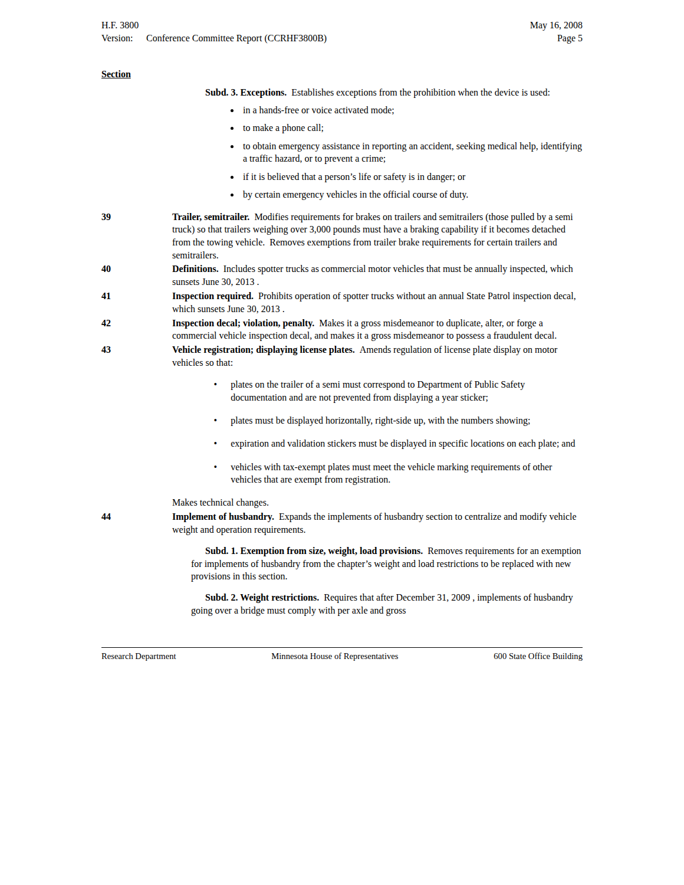H.F. 3800
Version: Conference Committee Report (CCRHF3800B)
May 16, 2008
Page 5
Section
Subd. 3. Exceptions. Establishes exceptions from the prohibition when the device is used:
in a hands-free or voice activated mode;
to make a phone call;
to obtain emergency assistance in reporting an accident, seeking medical help, identifying a traffic hazard, or to prevent a crime;
if it is believed that a person’s life or safety is in danger; or
by certain emergency vehicles in the official course of duty.
39
Trailer, semitrailer. Modifies requirements for brakes on trailers and semitrailers (those pulled by a semi truck) so that trailers weighing over 3,000 pounds must have a braking capability if it becomes detached from the towing vehicle. Removes exemptions from trailer brake requirements for certain trailers and semitrailers.
40
Definitions. Includes spotter trucks as commercial motor vehicles that must be annually inspected, which sunsets June 30, 2013 .
41
Inspection required. Prohibits operation of spotter trucks without an annual State Patrol inspection decal, which sunsets June 30, 2013 .
42
Inspection decal; violation, penalty. Makes it a gross misdemeanor to duplicate, alter, or forge a commercial vehicle inspection decal, and makes it a gross misdemeanor to possess a fraudulent decal.
43
Vehicle registration; displaying license plates. Amends regulation of license plate display on motor vehicles so that:
plates on the trailer of a semi must correspond to Department of Public Safety documentation and are not prevented from displaying a year sticker;
plates must be displayed horizontally, right-side up, with the numbers showing;
expiration and validation stickers must be displayed in specific locations on each plate; and
vehicles with tax-exempt plates must meet the vehicle marking requirements of other vehicles that are exempt from registration.
Makes technical changes.
44
Implement of husbandry. Expands the implements of husbandry section to centralize and modify vehicle weight and operation requirements.
Subd. 1. Exemption from size, weight, load provisions. Removes requirements for an exemption for implements of husbandry from the chapter’s weight and load restrictions to be replaced with new provisions in this section.
Subd. 2. Weight restrictions. Requires that after December 31, 2009 , implements of husbandry going over a bridge must comply with per axle and gross
Research Department
Minnesota House of Representatives
600 State Office Building